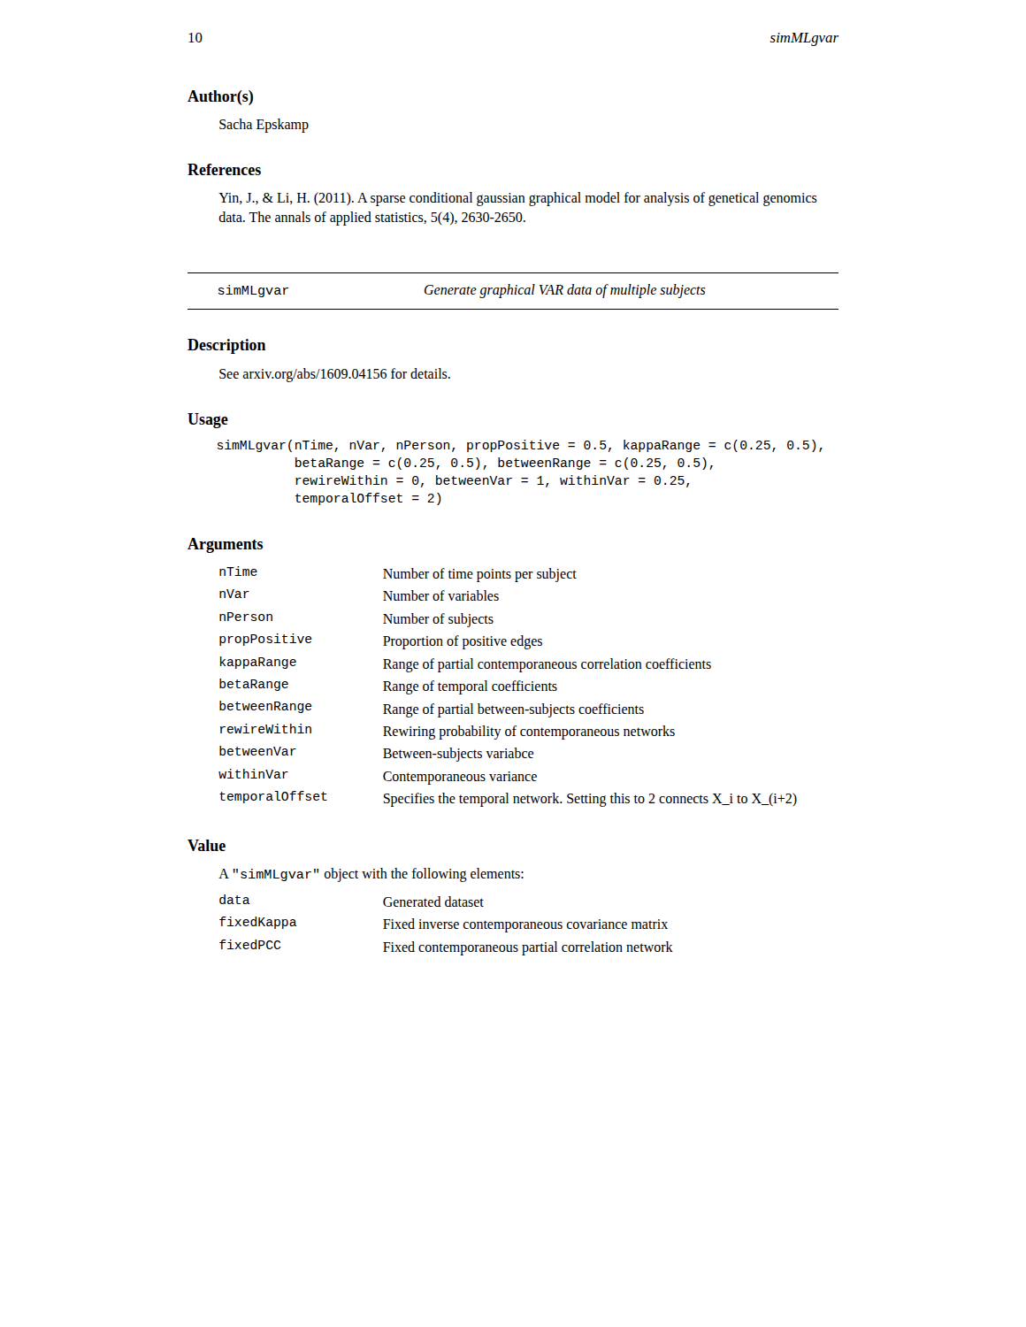10 simMLgvar
Author(s)
Sacha Epskamp
References
Yin, J., & Li, H. (2011). A sparse conditional gaussian graphical model for analysis of genetical genomics data. The annals of applied statistics, 5(4), 2630-2650.
simMLgvar Generate graphical VAR data of multiple subjects
Description
See arxiv.org/abs/1609.04156 for details.
Usage
simMLgvar(nTime, nVar, nPerson, propPositive = 0.5, kappaRange = c(0.25, 0.5),
          betaRange = c(0.25, 0.5), betweenRange = c(0.25, 0.5),
          rewireWithin = 0, betweenVar = 1, withinVar = 0.25,
          temporalOffset = 2)
Arguments
| nTime | Number of time points per subject |
| nVar | Number of variables |
| nPerson | Number of subjects |
| propPositive | Proportion of positive edges |
| kappaRange | Range of partial contemporaneous correlation coefficients |
| betaRange | Range of temporal coefficients |
| betweenRange | Range of partial between-subjects coefficients |
| rewireWithin | Rewiring probability of contemporaneous networks |
| betweenVar | Between-subjects variabce |
| withinVar | Contemporaneous variance |
| temporalOffset | Specifies the temporal network. Setting this to 2 connects X_i to X_(i+2) |
Value
A "simMLgvar" object with the following elements:
| data | Generated dataset |
| fixedKappa | Fixed inverse contemporaneous covariance matrix |
| fixedPCC | Fixed contemporaneous partial correlation network |